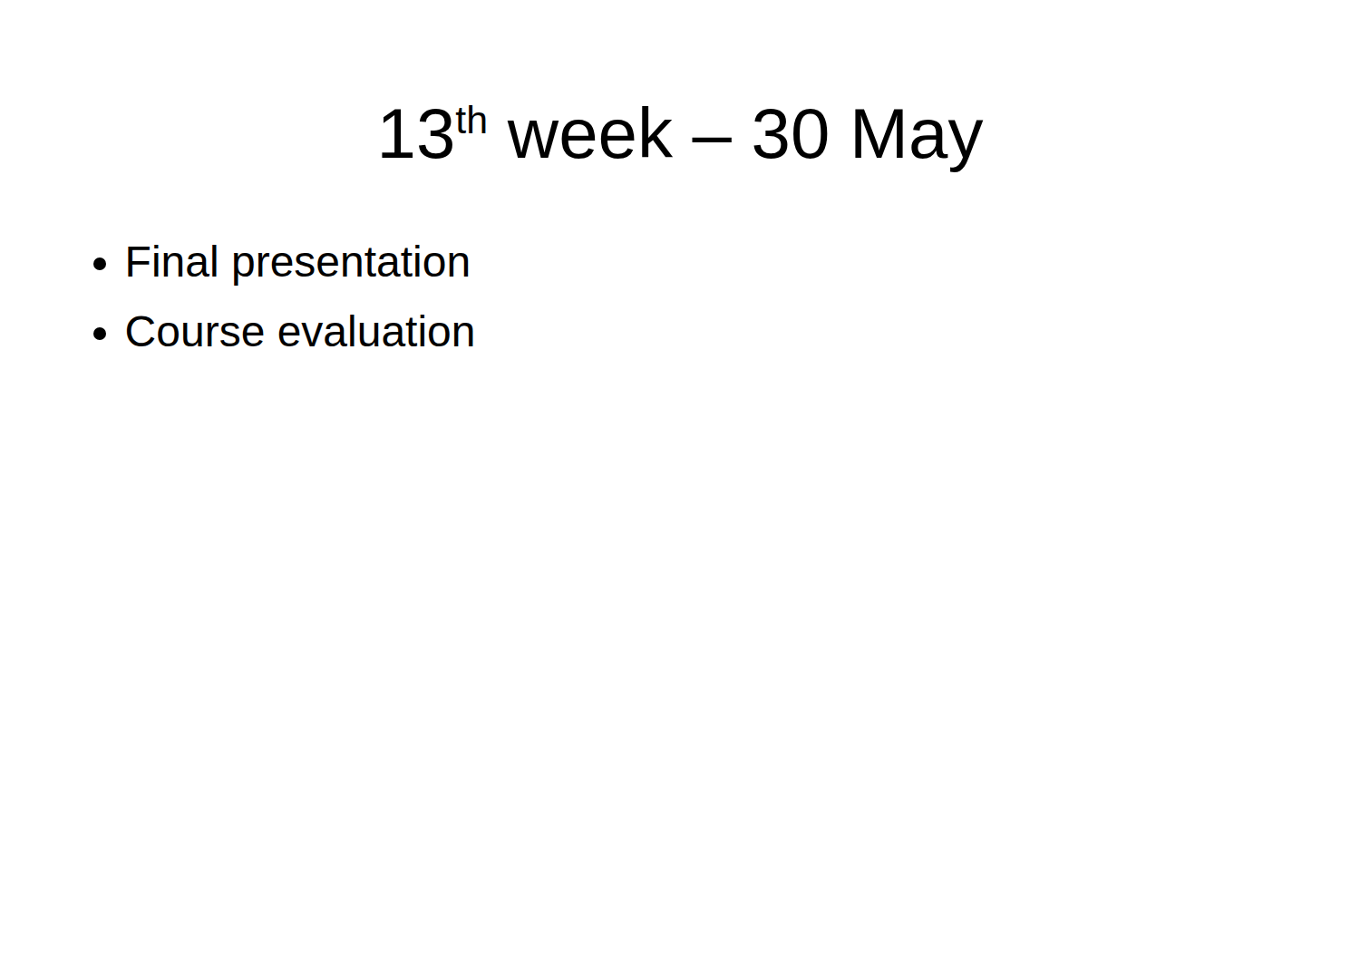13th week – 30 May
Final presentation
Course evaluation